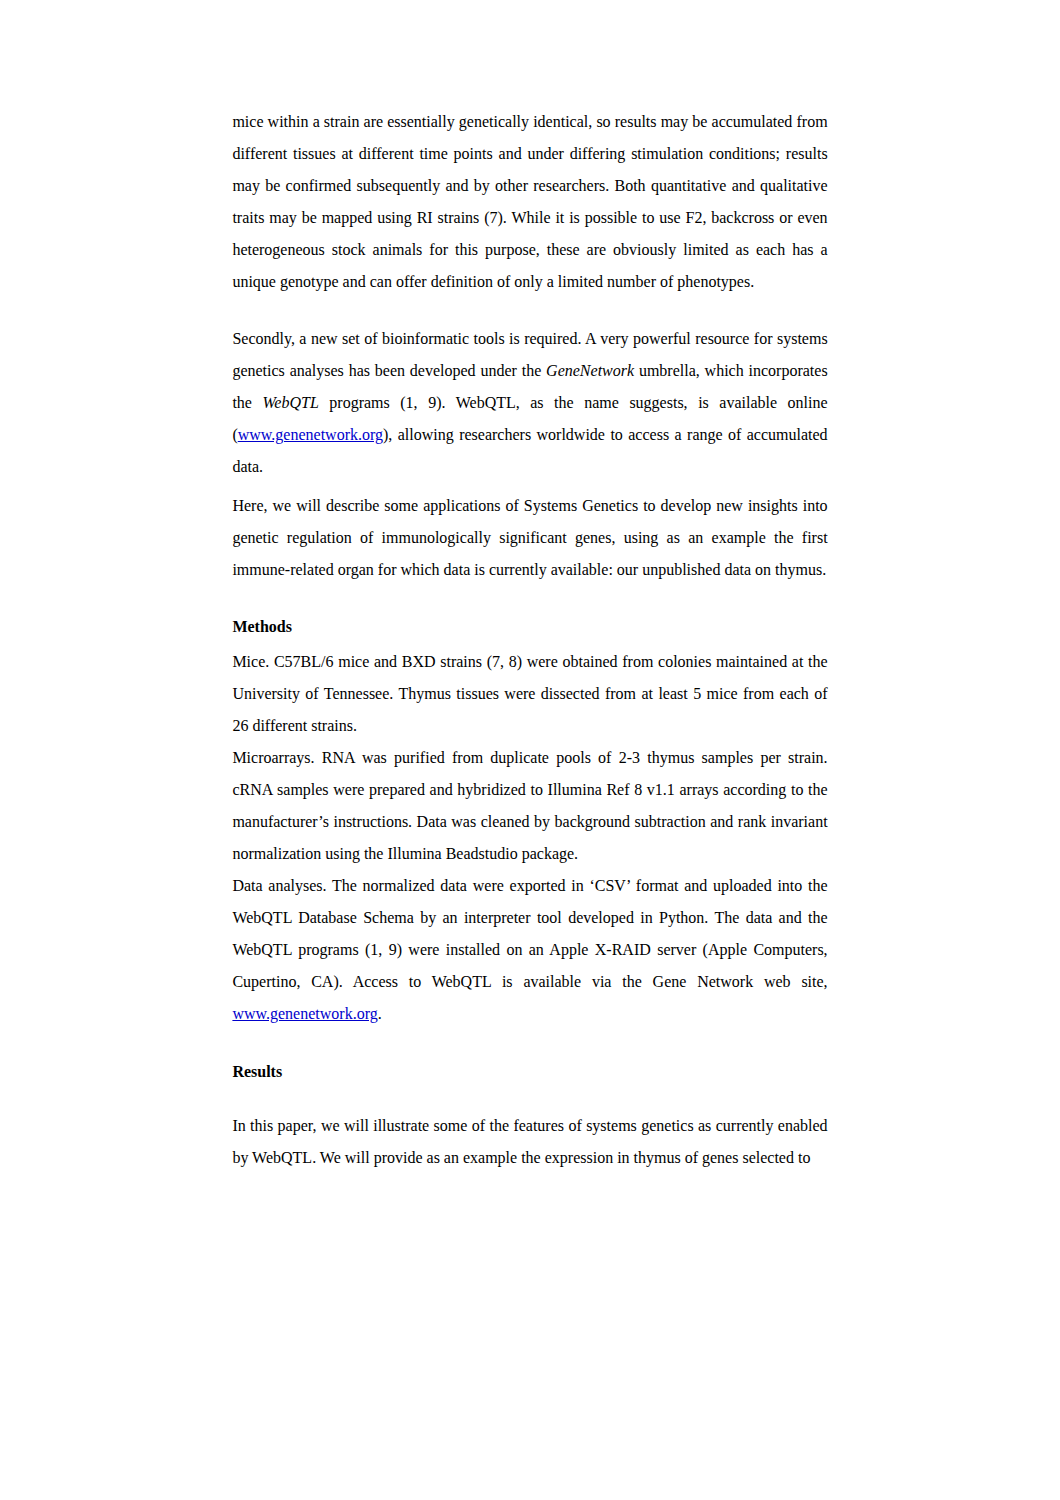mice within a strain are essentially genetically identical, so results may be accumulated from different tissues at different time points and under differing stimulation conditions; results may be confirmed subsequently and by other researchers. Both quantitative and qualitative traits may be mapped using RI strains (7). While it is possible to use F2, backcross or even heterogeneous stock animals for this purpose, these are obviously limited as each has a unique genotype and can offer definition of only a limited number of phenotypes.
Secondly, a new set of bioinformatic tools is required. A very powerful resource for systems genetics analyses has been developed under the GeneNetwork umbrella, which incorporates the WebQTL programs (1, 9). WebQTL, as the name suggests, is available online (www.genenetwork.org), allowing researchers worldwide to access a range of accumulated data.
Here, we will describe some applications of Systems Genetics to develop new insights into genetic regulation of immunologically significant genes, using as an example the first immune-related organ for which data is currently available: our unpublished data on thymus.
Methods
Mice. C57BL/6 mice and BXD strains (7, 8) were obtained from colonies maintained at the University of Tennessee. Thymus tissues were dissected from at least 5 mice from each of 26 different strains.
Microarrays. RNA was purified from duplicate pools of 2-3 thymus samples per strain. cRNA samples were prepared and hybridized to Illumina Ref 8 v1.1 arrays according to the manufacturer’s instructions. Data was cleaned by background subtraction and rank invariant normalization using the Illumina Beadstudio package.
Data analyses. The normalized data were exported in ‘CSV’ format and uploaded into the WebQTL Database Schema by an interpreter tool developed in Python. The data and the WebQTL programs (1, 9) were installed on an Apple X-RAID server (Apple Computers, Cupertino, CA). Access to WebQTL is available via the Gene Network web site, www.genenetwork.org.
Results
In this paper, we will illustrate some of the features of systems genetics as currently enabled by WebQTL. We will provide as an example the expression in thymus of genes selected to